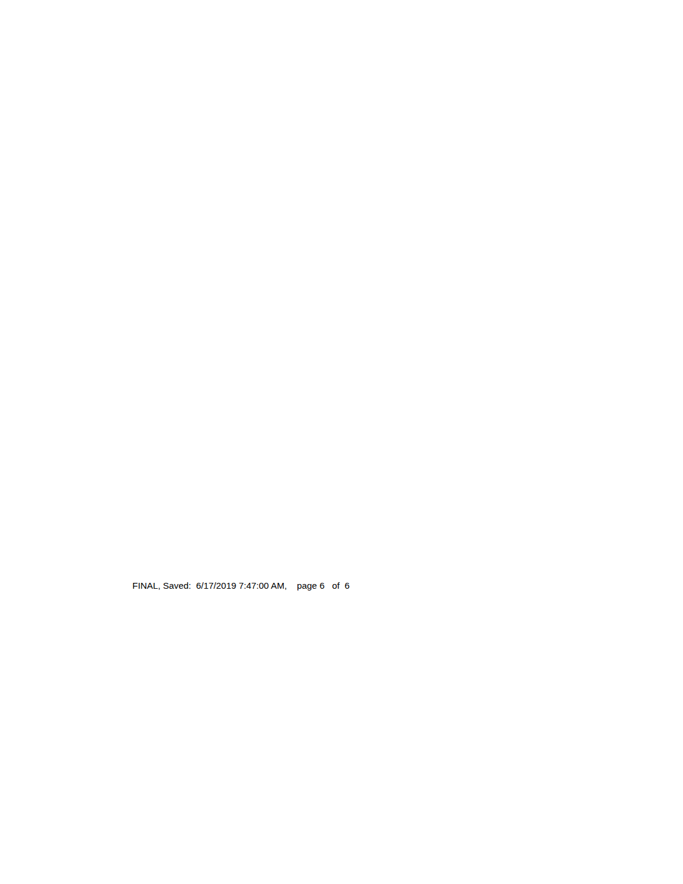FINAL, Saved: 6/17/2019 7:47:00 AM, page 6 of 6